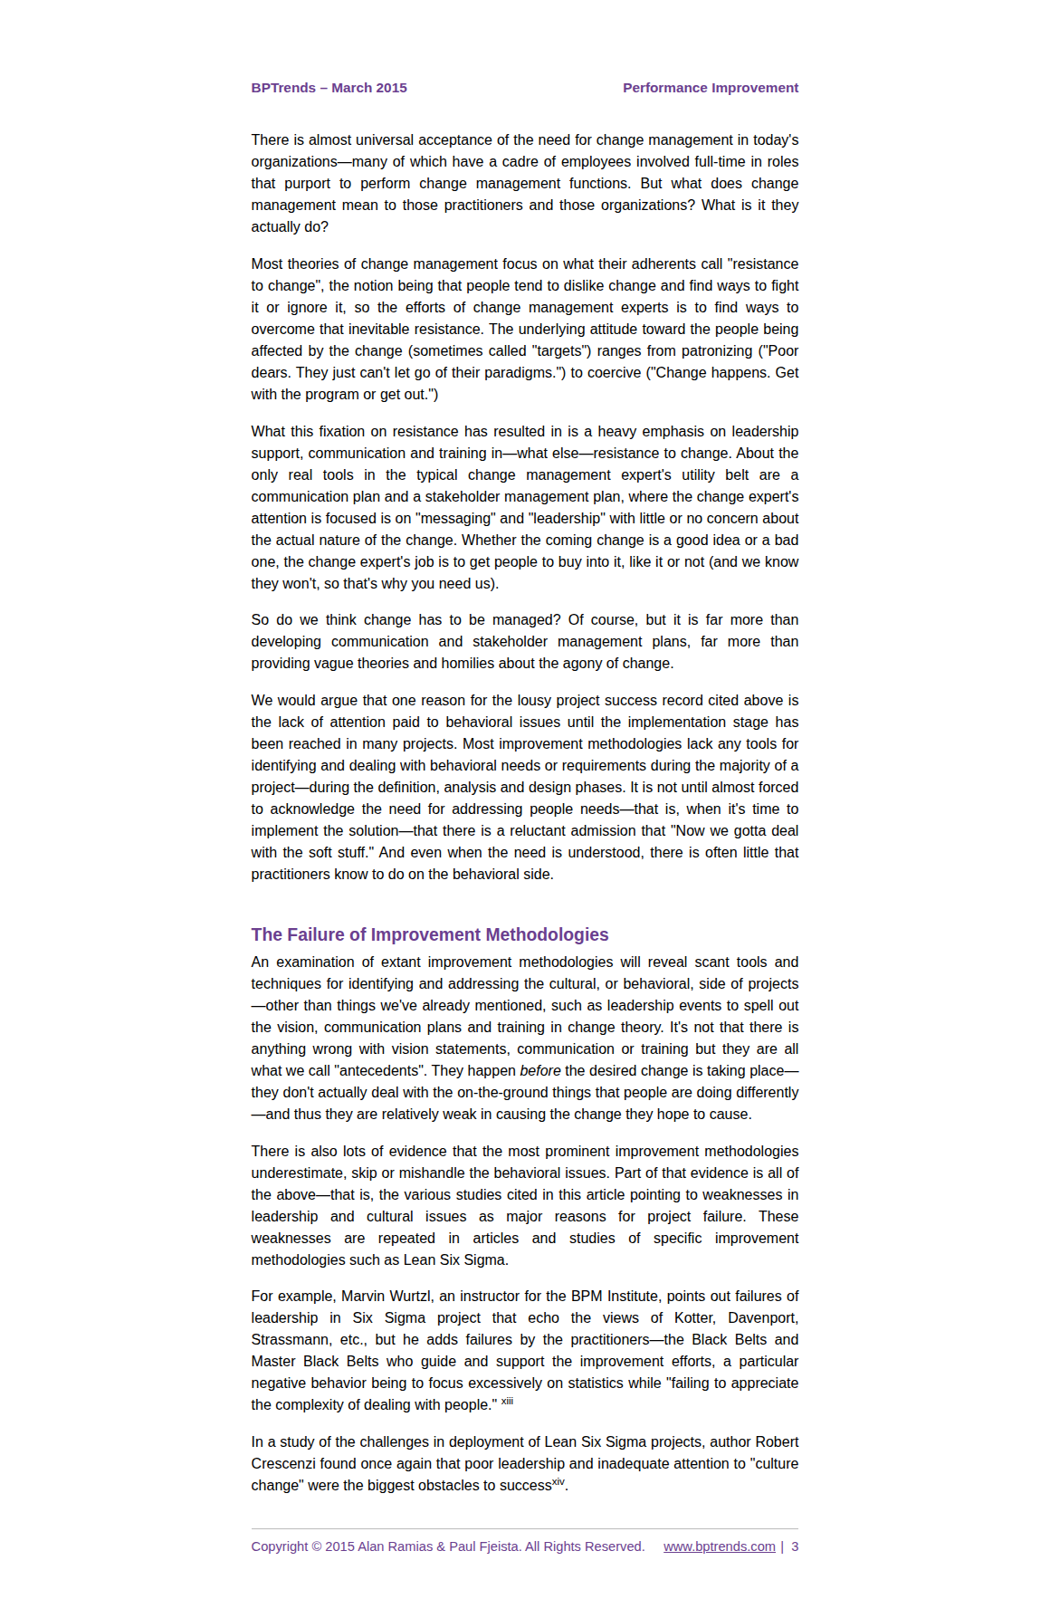BPTrends – March 2015
Performance Improvement
There is almost universal acceptance of the need for change management in today's organizations—many of which have a cadre of employees involved full-time in roles that purport to perform change management functions. But what does change management mean to those practitioners and those organizations? What is it they actually do?
Most theories of change management focus on what their adherents call "resistance to change", the notion being that people tend to dislike change and find ways to fight it or ignore it, so the efforts of change management experts is to find ways to overcome that inevitable resistance. The underlying attitude toward the people being affected by the change (sometimes called "targets") ranges from patronizing ("Poor dears. They just can't let go of their paradigms.") to coercive ("Change happens. Get with the program or get out.")
What this fixation on resistance has resulted in is a heavy emphasis on leadership support, communication and training in—what else—resistance to change. About the only real tools in the typical change management expert's utility belt are a communication plan and a stakeholder management plan, where the change expert's attention is focused is on "messaging" and "leadership" with little or no concern about the actual nature of the change. Whether the coming change is a good idea or a bad one, the change expert's job is to get people to buy into it, like it or not (and we know they won't, so that's why you need us).
So do we think change has to be managed? Of course, but it is far more than developing communication and stakeholder management plans, far more than providing vague theories and homilies about the agony of change.
We would argue that one reason for the lousy project success record cited above is the lack of attention paid to behavioral issues until the implementation stage has been reached in many projects. Most improvement methodologies lack any tools for identifying and dealing with behavioral needs or requirements during the majority of a project—during the definition, analysis and design phases. It is not until almost forced to acknowledge the need for addressing people needs—that is, when it's time to implement the solution—that there is a reluctant admission that "Now we gotta deal with the soft stuff." And even when the need is understood, there is often little that practitioners know to do on the behavioral side.
The Failure of Improvement Methodologies
An examination of extant improvement methodologies will reveal scant tools and techniques for identifying and addressing the cultural, or behavioral, side of projects—other than things we've already mentioned, such as leadership events to spell out the vision, communication plans and training in change theory. It's not that there is anything wrong with vision statements, communication or training but they are all what we call "antecedents". They happen before the desired change is taking place—they don't actually deal with the on-the-ground things that people are doing differently—and thus they are relatively weak in causing the change they hope to cause.
There is also lots of evidence that the most prominent improvement methodologies underestimate, skip or mishandle the behavioral issues. Part of that evidence is all of the above—that is, the various studies cited in this article pointing to weaknesses in leadership and cultural issues as major reasons for project failure. These weaknesses are repeated in articles and studies of specific improvement methodologies such as Lean Six Sigma.
For example, Marvin Wurtzl, an instructor for the BPM Institute, points out failures of leadership in Six Sigma project that echo the views of Kotter, Davenport, Strassmann, etc., but he adds failures by the practitioners—the Black Belts and Master Black Belts who guide and support the improvement efforts, a particular negative behavior being to focus excessively on statistics while "failing to appreciate the complexity of dealing with people." xiii
In a study of the challenges in deployment of Lean Six Sigma projects, author Robert Crescenzi found once again that poor leadership and inadequate attention to "culture change" were the biggest obstacles to successxiv.
Copyright © 2015 Alan Ramias & Paul Fjeista. All Rights Reserved. www.bptrends.com
| 3